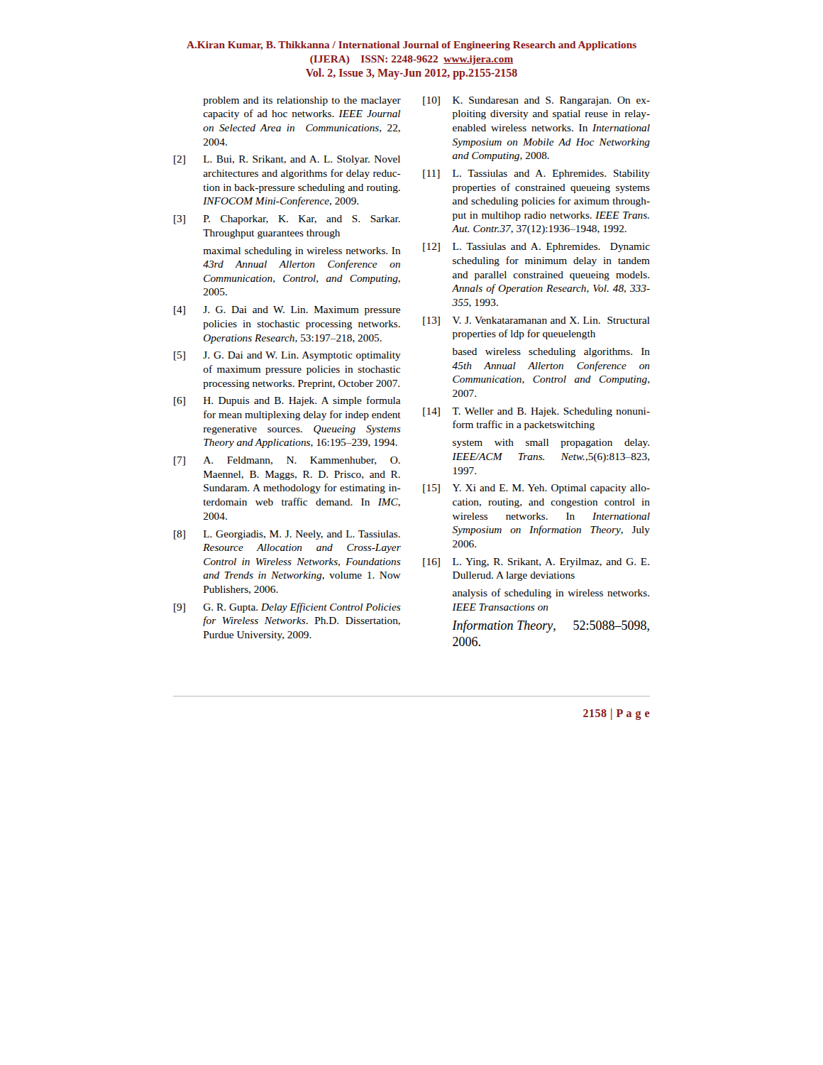A.Kiran Kumar, B. Thikkanna / International Journal of Engineering Research and Applications
(IJERA) ISSN: 2248-9622 www.ijera.com
Vol. 2, Issue 3, May-Jun 2012, pp.2155-2158
problem and its relationship to the maclayer capacity of ad hoc networks. IEEE Journal on Selected Area in Communications, 22, 2004.
[2] L. Bui, R. Srikant, and A. L. Stolyar. Novel architectures and algorithms for delay reduction in back-pressure scheduling and routing. INFOCOM Mini-Conference, 2009.
[3] P. Chaporkar, K. Kar, and S. Sarkar. Throughput guarantees through
maximal scheduling in wireless networks. In 43rd Annual Allerton Conference on Communication, Control, and Computing, 2005.
[4] J. G. Dai and W. Lin. Maximum pressure policies in stochastic processing networks. Operations Research, 53:197–218, 2005.
[5] J. G. Dai and W. Lin. Asymptotic optimality of maximum pressure policies in stochastic processing networks. Preprint, October 2007.
[6] H. Dupuis and B. Hajek. A simple formula for mean multiplexing delay for indep endent regenerative sources. Queueing Systems Theory and Applications, 16:195–239, 1994.
[7] A. Feldmann, N. Kammenhuber, O. Maennel, B. Maggs, R. D. Prisco, and R. Sundaram. A methodology for estimating interdomain web traffic demand. In IMC, 2004.
[8] L. Georgiadis, M. J. Neely, and L. Tassiulas. Resource Allocation and Cross-Layer Control in Wireless Networks, Foundations and Trends in Networking, volume 1. Now Publishers, 2006.
[9] G. R. Gupta. Delay Efficient Control Policies for Wireless Networks. Ph.D. Dissertation, Purdue University, 2009.
[10] K. Sundaresan and S. Rangarajan. On exploiting diversity and spatial reuse in relay-enabled wireless networks. In International Symposium on Mobile Ad Hoc Networking and Computing, 2008.
[11] L. Tassiulas and A. Ephremides. Stability properties of constrained queueing systems and scheduling policies for aximum throughput in multihop radio networks. IEEE Trans. Aut. Contr.37, 37(12):1936–1948, 1992.
[12] L. Tassiulas and A. Ephremides. Dynamic scheduling for minimum delay in tandem and parallel constrained queueing models. Annals of Operation Research, Vol. 48, 333-355, 1993.
[13] V. J. Venkataramanan and X. Lin. Structural properties of ldp for queuelength
based wireless scheduling algorithms. In 45th Annual Allerton Conference on Communication, Control and Computing, 2007.
[14] T. Weller and B. Hajek. Scheduling nonuniform traffic in a packetswitching
system with small propagation delay. IEEE/ACM Trans. Netw.,5(6):813–823, 1997.
[15] Y. Xi and E. M. Yeh. Optimal capacity allocation, routing, and congestion control in wireless networks. In International Symposium on Information Theory, July 2006.
[16] L. Ying, R. Srikant, A. Eryilmaz, and G. E. Dullerud. A large deviations
analysis of scheduling in wireless networks. IEEE Transactions on
Information Theory, 52:5088–5098, 2006.
2158 | P a g e